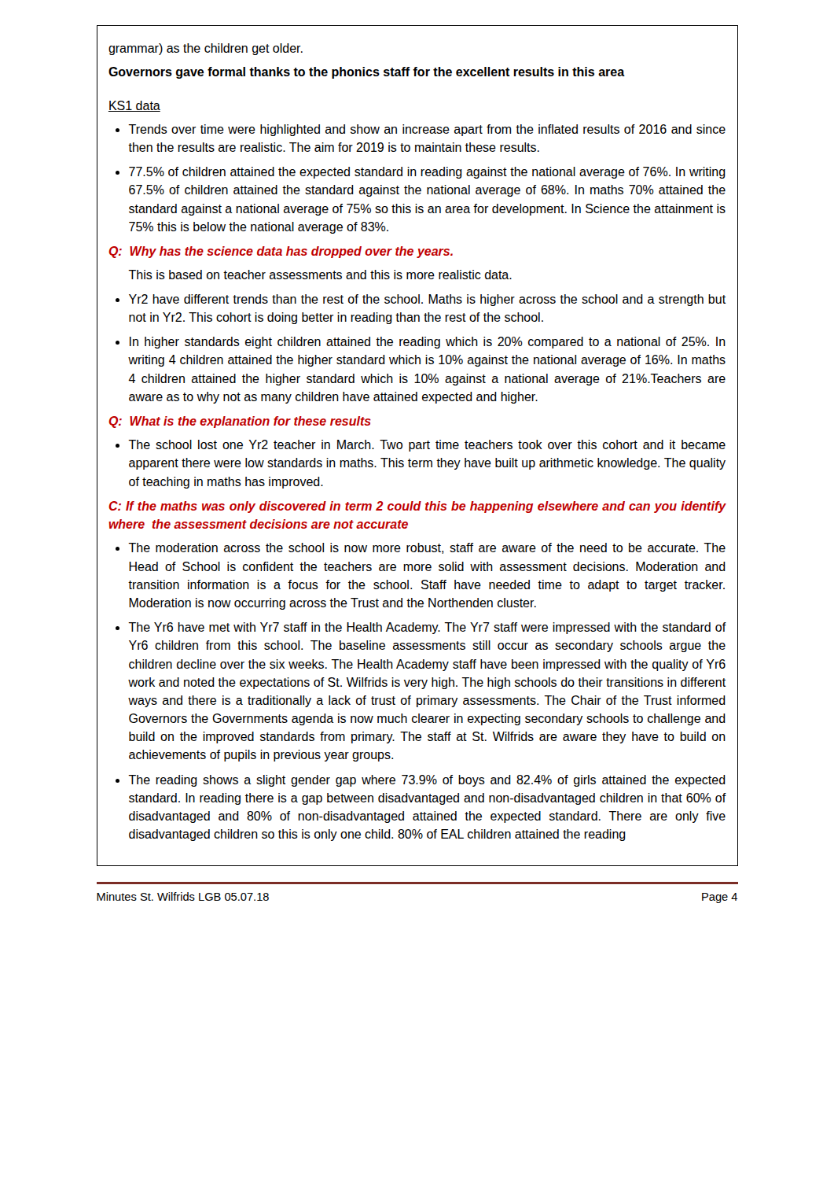grammar) as the children get older.
Governors gave formal thanks to the phonics staff for the excellent results in this area
KS1 data
Trends over time were highlighted and show an increase apart from the inflated results of 2016 and since then the results are realistic. The aim for 2019 is to maintain these results.
77.5% of children attained the expected standard in reading against the national average of 76%. In writing 67.5% of children attained the standard against the national average of 68%. In maths 70% attained the standard against a national average of 75% so this is an area for development. In Science the attainment is 75% this is below the national average of 83%.
Q: Why has the science data has dropped over the years.
This is based on teacher assessments and this is more realistic data.
Yr2 have different trends than the rest of the school. Maths is higher across the school and a strength but not in Yr2. This cohort is doing better in reading than the rest of the school.
In higher standards eight children attained the reading which is 20% compared to a national of 25%. In writing 4 children attained the higher standard which is 10% against the national average of 16%. In maths 4 children attained the higher standard which is 10% against a national average of 21%.Teachers are aware as to why not as many children have attained expected and higher.
Q: What is the explanation for these results
The school lost one Yr2 teacher in March. Two part time teachers took over this cohort and it became apparent there were low standards in maths. This term they have built up arithmetic knowledge. The quality of teaching in maths has improved.
C: If the maths was only discovered in term 2 could this be happening elsewhere and can you identify where the assessment decisions are not accurate
The moderation across the school is now more robust, staff are aware of the need to be accurate. The Head of School is confident the teachers are more solid with assessment decisions. Moderation and transition information is a focus for the school. Staff have needed time to adapt to target tracker. Moderation is now occurring across the Trust and the Northenden cluster.
The Yr6 have met with Yr7 staff in the Health Academy. The Yr7 staff were impressed with the standard of Yr6 children from this school. The baseline assessments still occur as secondary schools argue the children decline over the six weeks. The Health Academy staff have been impressed with the quality of Yr6 work and noted the expectations of St. Wilfrids is very high. The high schools do their transitions in different ways and there is a traditionally a lack of trust of primary assessments. The Chair of the Trust informed Governors the Governments agenda is now much clearer in expecting secondary schools to challenge and build on the improved standards from primary. The staff at St. Wilfrids are aware they have to build on achievements of pupils in previous year groups.
The reading shows a slight gender gap where 73.9% of boys and 82.4% of girls attained the expected standard. In reading there is a gap between disadvantaged and non-disadvantaged children in that 60% of disadvantaged and 80% of non-disadvantaged attained the expected standard. There are only five disadvantaged children so this is only one child. 80% of EAL children attained the reading
Minutes St. Wilfrids LGB 05.07.18 Page 4